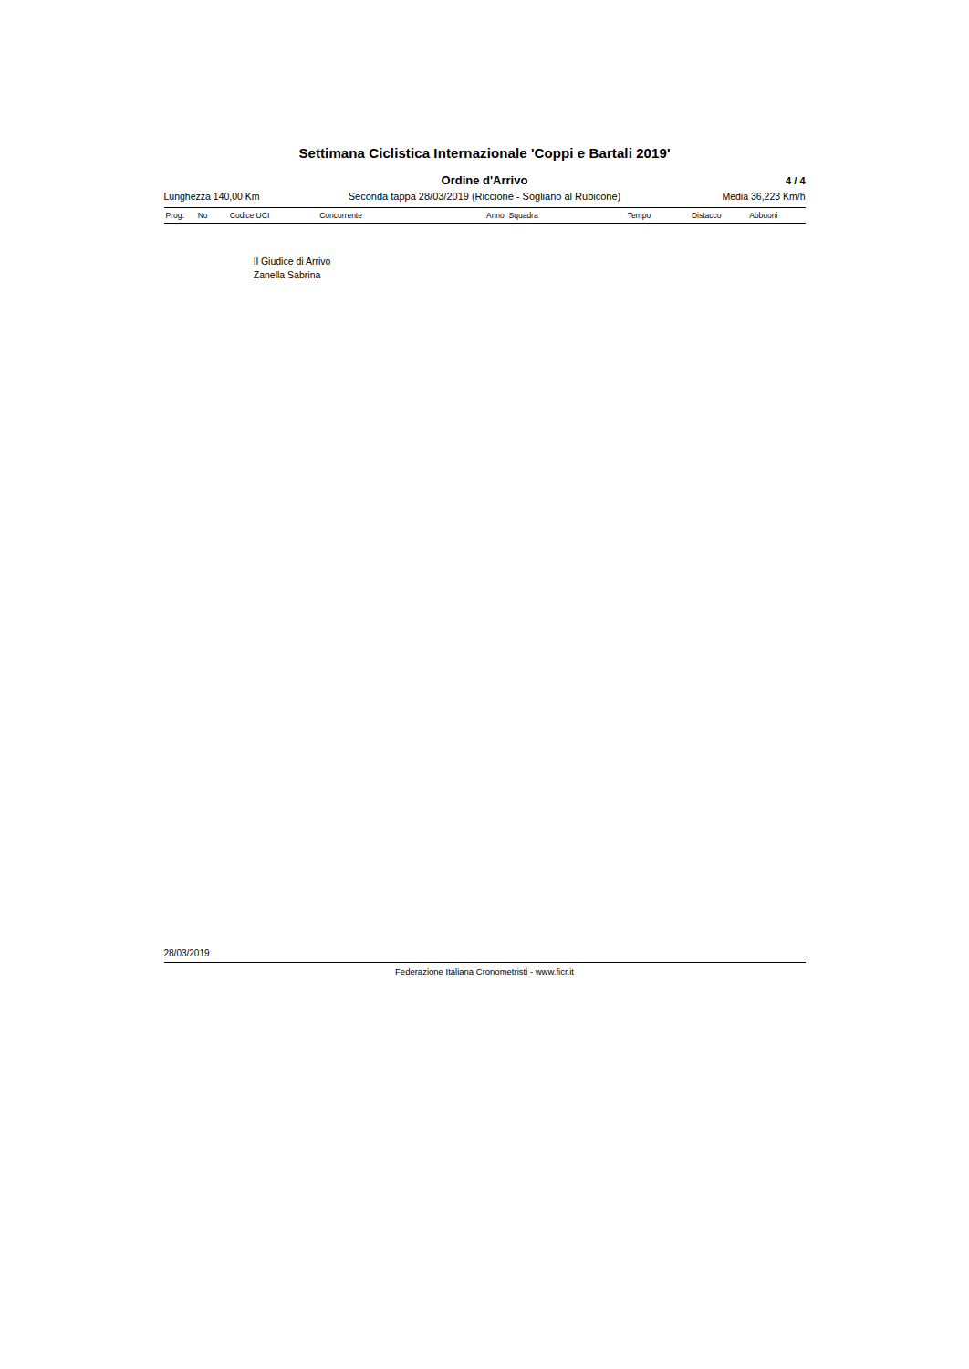Settimana Ciclistica Internazionale 'Coppi e Bartali 2019'
Ordine d'Arrivo 4 / 4
Lunghezza 140,00 Km
Seconda tappa 28/03/2019 (Riccione - Sogliano al Rubicone)
Media 36,223 Km/h
| Prog. | No | Codice UCI | Concorrente | Anno Squadra | Tempo | Distacco | Abbuoni |
| --- | --- | --- | --- | --- | --- | --- | --- |
Il Giudice di Arrivo
Zanella Sabrina
28/03/2019
Federazione Italiana Cronometristi - www.ficr.it